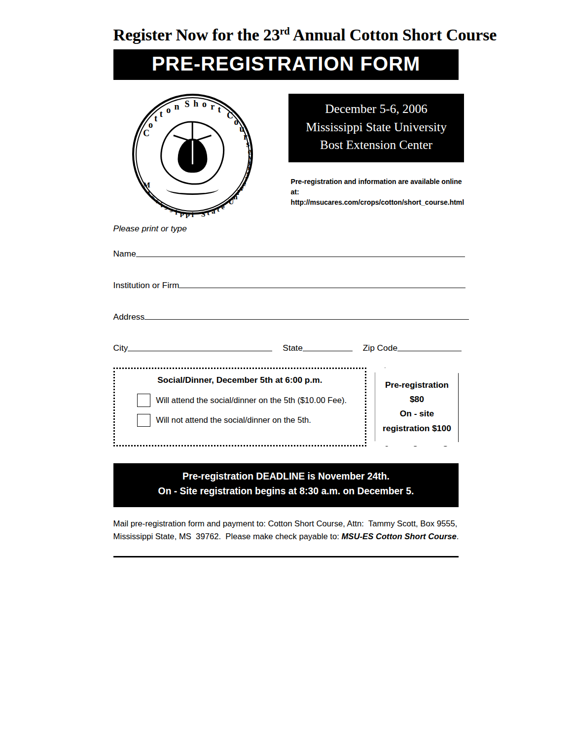Register Now for the 23rd Annual Cotton Short Course
PRE-REGISTRATION FORM
C o t t o n S h o r t C o u r s e
M i s s i s s i p p i S t a t e U n i v e r s i t y
December 5-6, 2006 Mississippi State University Bost Extension Center
Pre-registration and information are available online at:
http://msucares.com/crops/cotton/short_course.html
Please print or type
Name
Institution or Firm
Address
City State Zip Code
Social/Dinner, December 5th at 6:00 p.m.
Will attend the social/dinner on the 5th ($10.00 Fee).
Will not attend the social/dinner on the 5th.
Pre-registration $80
On - site registration $100
Pre-registration DEADLINE is November 24th.
On - Site registration begins at 8:30 a.m. on December 5.
Mail pre-registration form and payment to: Cotton Short Course, Attn: Tammy Scott, Box 9555, Mississippi State, MS 39762. Please make check payable to: MSU-ES Cotton Short Course.